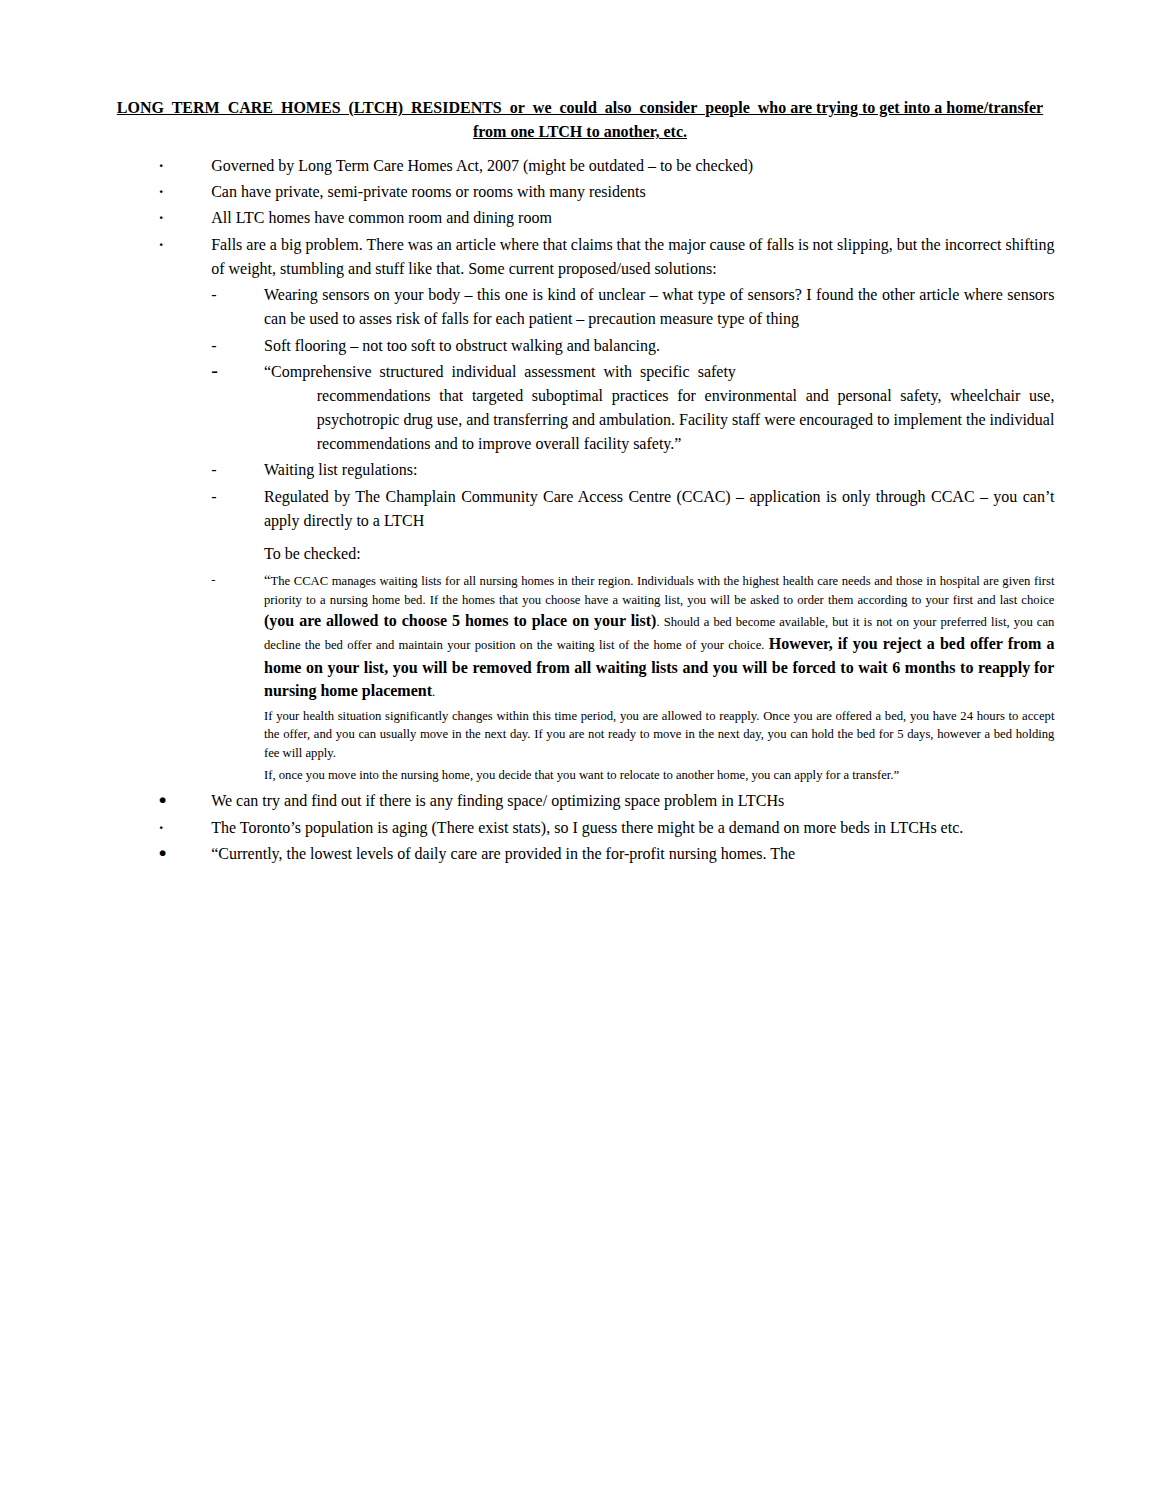LONG TERM CARE HOMES (LTCH) RESIDENTS or we could also consider people who are trying to get into a home/transfer from one LTCH to another, etc.
Governed by Long Term Care Homes Act, 2007 (might be outdated – to be checked)
Can have private, semi-private rooms or rooms with many residents
All LTC homes have common room and dining room
Falls are a big problem. There was an article where that claims that the major cause of falls is not slipping, but the incorrect shifting of weight, stumbling and stuff like that. Some current proposed/used solutions:
Wearing sensors on your body – this one is kind of unclear – what type of sensors? I found the other article where sensors can be used to asses risk of falls for each patient – precaution measure type of thing
Soft flooring – not too soft to obstruct walking and balancing.
“Comprehensive structured individual assessment with specific safety
recommendations that targeted suboptimal practices for environmental and personal safety, wheelchair use, psychotropic drug use, and transferring and ambulation. Facility staff were encouraged to implement the individual recommendations and to improve overall facility safety.”
Waiting list regulations:
Regulated by The Champlain Community Care Access Centre (CCAC) – application is only through CCAC – you can’t apply directly to a LTCH
To be checked:
“The CCAC manages waiting lists for all nursing homes in their region. Individuals with the highest health care needs and those in hospital are given first priority to a nursing home bed. If the homes that you choose have a waiting list, you will be asked to order them according to your first and last choice (you are allowed to choose 5 homes to place on your list). Should a bed become available, but it is not on your preferred list, you can decline the bed offer and maintain your position on the waiting list of the home of your choice. However, if you reject a bed offer from a home on your list, you will be removed from all waiting lists and you will be forced to wait 6 months to reapply for nursing home placement.
If your health situation significantly changes within this time period, you are allowed to reapply. Once you are offered a bed, you have 24 hours to accept the offer, and you can usually move in the next day. If you are not ready to move in the next day, you can hold the bed for 5 days, however a bed holding fee will apply.
If, once you move into the nursing home, you decide that you want to relocate to another home, you can apply for a transfer.”
We can try and find out if there is any finding space/ optimizing space problem in LTCHs
The Toronto’s population is aging (There exist stats), so I guess there might be a demand on more beds in LTCHs etc.
“Currently, the lowest levels of daily care are provided in the for-profit nursing homes. The